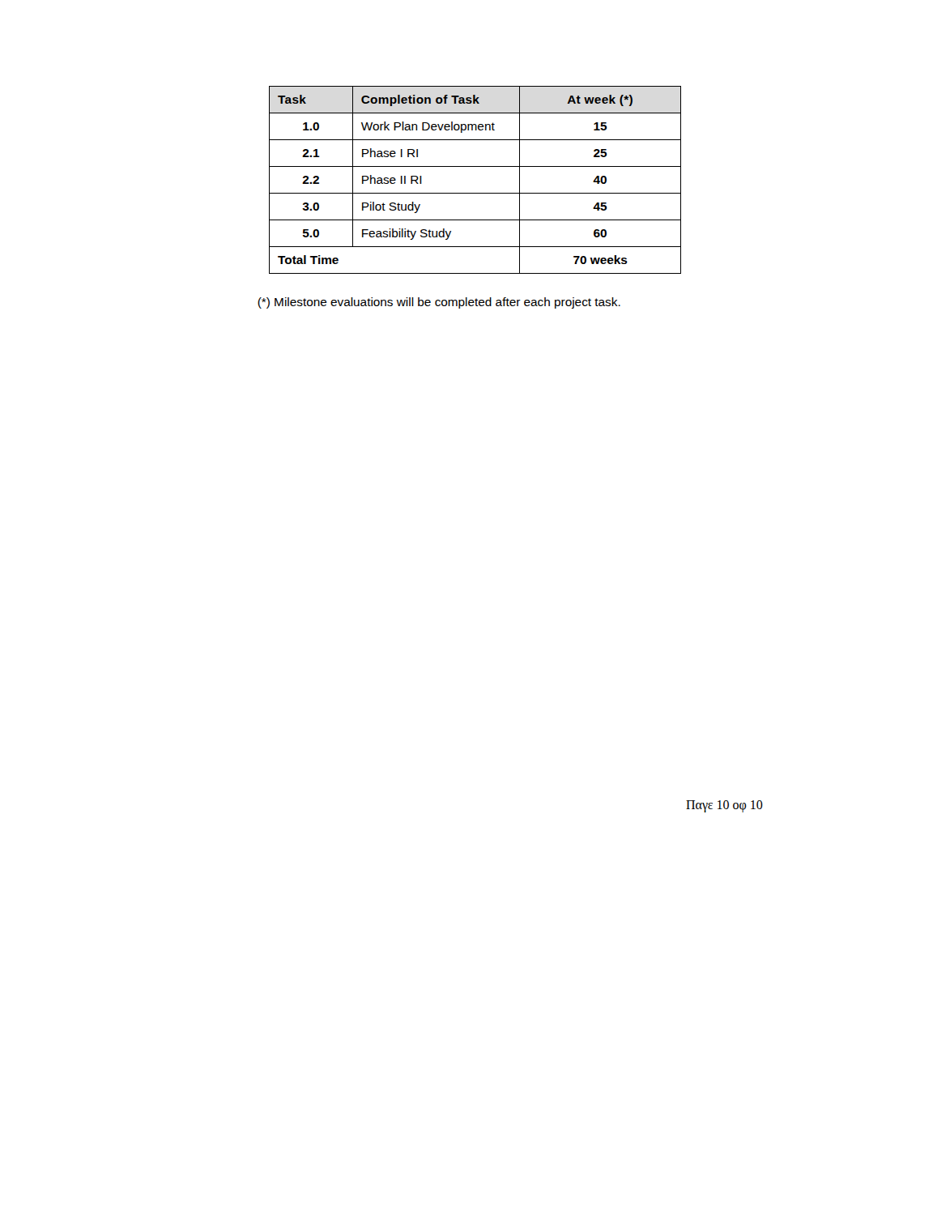| Task | Completion of Task | At week (*) |
| --- | --- | --- |
| 1.0 | Work Plan Development | 15 |
| 2.1 | Phase I RI | 25 |
| 2.2 | Phase II RI | 40 |
| 3.0 | Pilot Study | 45 |
| 5.0 | Feasibility Study | 60 |
| Total Time | 70 weeks |
(*) Milestone evaluations will be completed after each project task.
Παγε 10 οφ 10